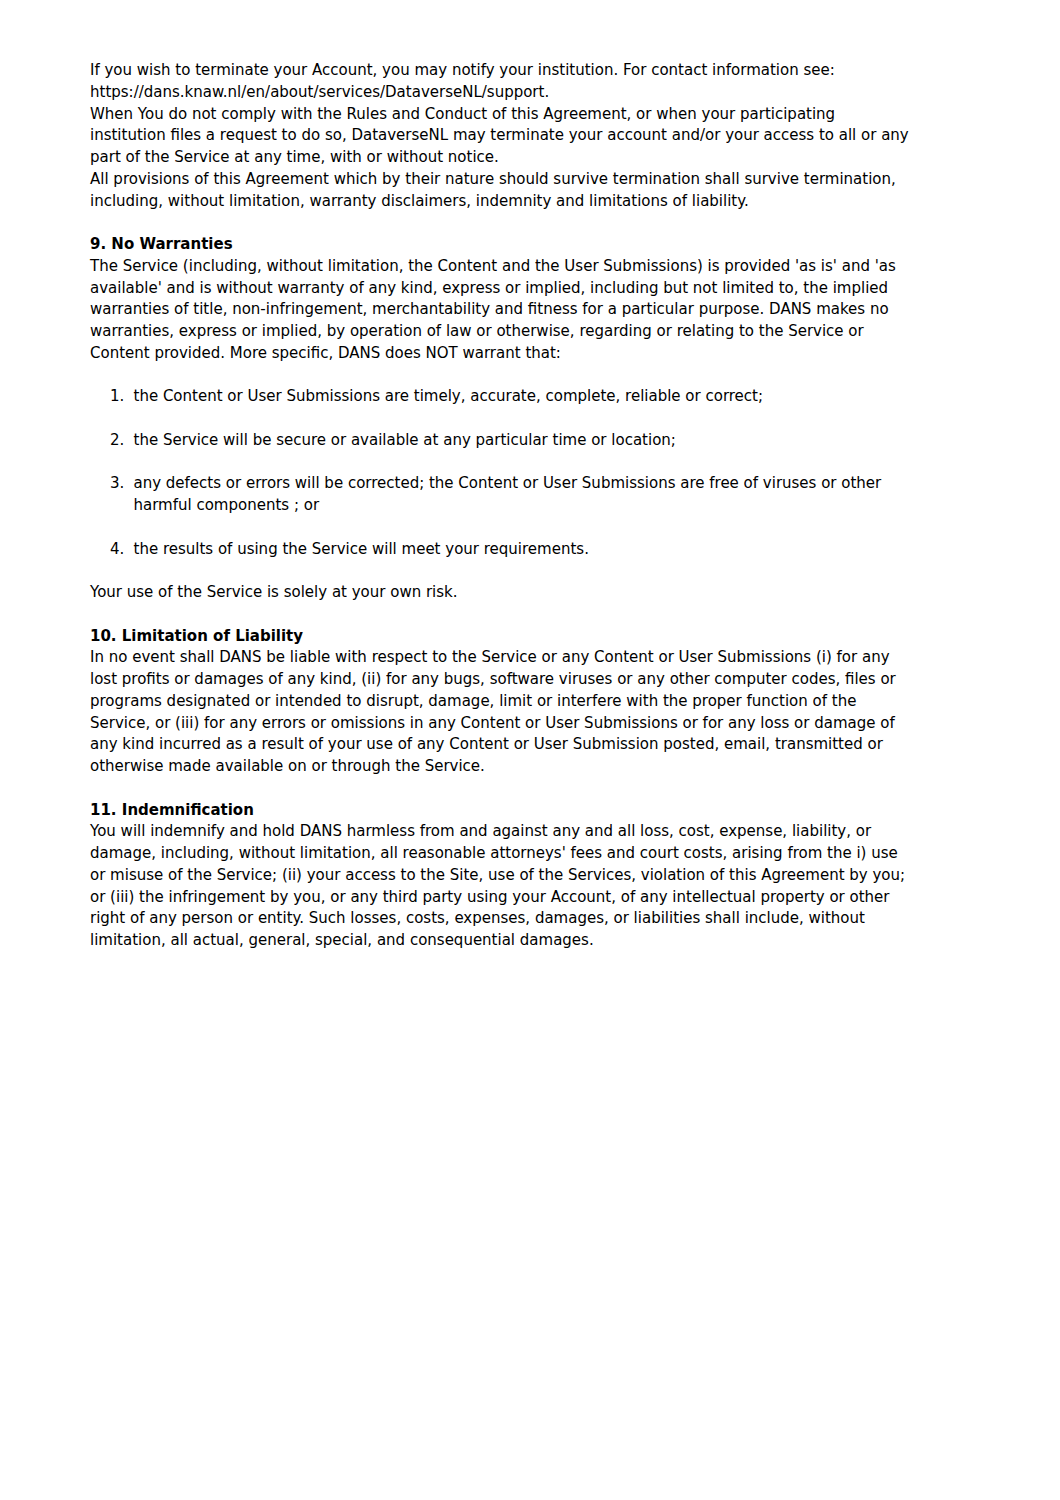If you wish to terminate your Account, you may notify your institution. For contact information see:
https://dans.knaw.nl/en/about/services/DataverseNL/support.
When You do not comply with the Rules and Conduct of this Agreement, or when your participating institution files a request to do so, DataverseNL may terminate your account and/or your access to all or any part of the Service at any time, with or without notice.
All provisions of this Agreement which by their nature should survive termination shall survive termination, including, without limitation, warranty disclaimers, indemnity and limitations of liability.
9. No Warranties
The Service (including, without limitation, the Content and the User Submissions) is provided 'as is' and 'as available' and is without warranty of any kind, express or implied, including but not limited to, the implied warranties of title, non-infringement, merchantability and fitness for a particular purpose. DANS makes no warranties, express or implied, by operation of law or otherwise, regarding or relating to the Service or Content provided. More specific, DANS does NOT warrant that:
the Content or User Submissions are timely, accurate, complete, reliable or correct;
the Service will be secure or available at any particular time or location;
any defects or errors will be corrected; the Content or User Submissions are free of viruses or other harmful components ; or
the results of using the Service will meet your requirements.
Your use of the Service is solely at your own risk.
10. Limitation of Liability
In no event shall DANS be liable with respect to the Service or any Content or User Submissions (i) for any lost profits or damages of any kind, (ii) for any bugs, software viruses or any other computer codes, files or programs designated or intended to disrupt, damage, limit or interfere with the proper function of the Service, or (iii) for any errors or omissions in any Content or User Submissions or for any loss or damage of any kind incurred as a result of your use of any Content or User Submission posted, email, transmitted or otherwise made available on or through the Service.
11. Indemnification
You will indemnify and hold DANS harmless from and against any and all loss, cost, expense, liability, or damage, including, without limitation, all reasonable attorneys' fees and court costs, arising from the i) use or misuse of the Service; (ii) your access to the Site, use of the Services, violation of this Agreement by you; or (iii) the infringement by you, or any third party using your Account, of any intellectual property or other right of any person or entity. Such losses, costs, expenses, damages, or liabilities shall include, without limitation, all actual, general, special, and consequential damages.